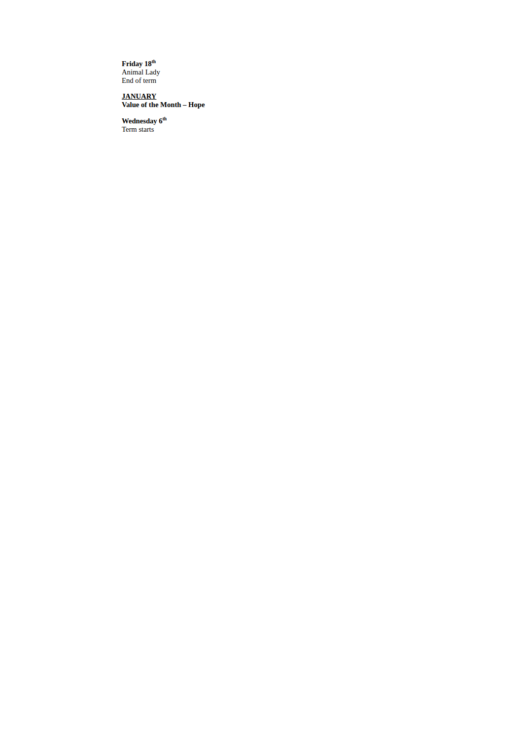Friday 18th
Animal Lady
End of term
JANUARY
Value of the Month – Hope
Wednesday 6th
Term starts